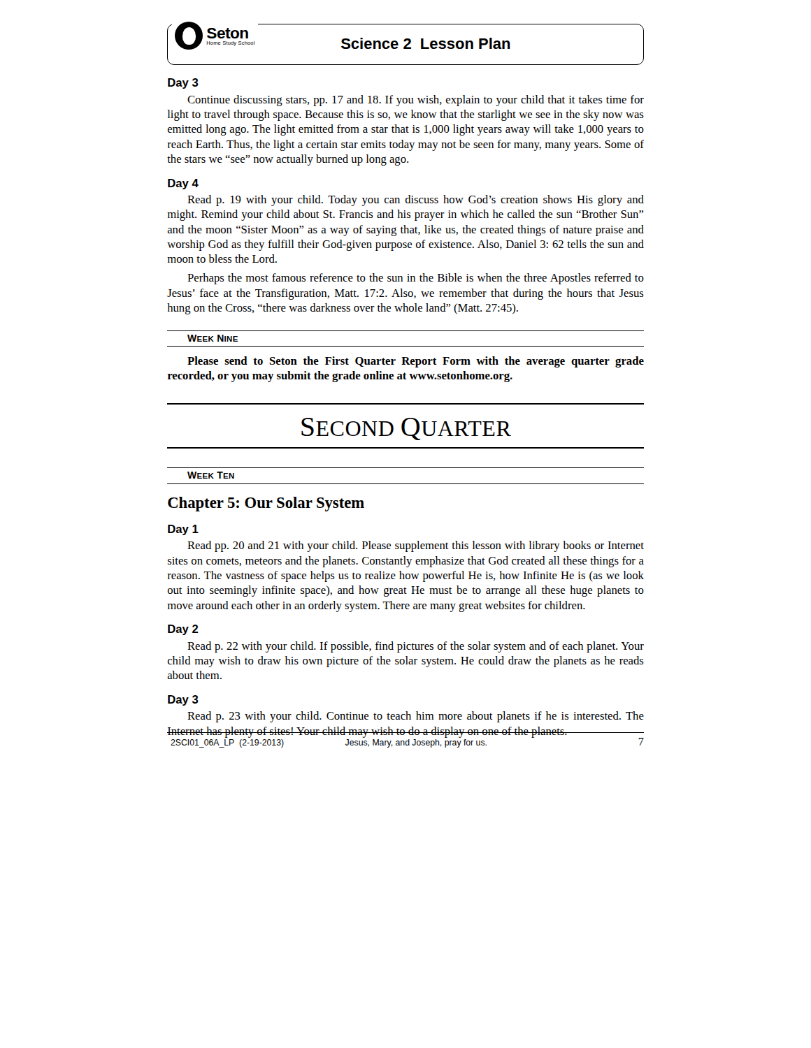Seton Home Study School
Science 2 Lesson Plan
Day 3
Continue discussing stars, pp. 17 and 18. If you wish, explain to your child that it takes time for light to travel through space. Because this is so, we know that the starlight we see in the sky now was emitted long ago. The light emitted from a star that is 1,000 light years away will take 1,000 years to reach Earth. Thus, the light a certain star emits today may not be seen for many, many years. Some of the stars we “see” now actually burned up long ago.
Day 4
Read p. 19 with your child. Today you can discuss how God’s creation shows His glory and might. Remind your child about St. Francis and his prayer in which he called the sun “Brother Sun” and the moon “Sister Moon” as a way of saying that, like us, the created things of nature praise and worship God as they fulfill their God-given purpose of existence. Also, Daniel 3: 62 tells the sun and moon to bless the Lord.
Perhaps the most famous reference to the sun in the Bible is when the three Apostles referred to Jesus’ face at the Transfiguration, Matt. 17:2. Also, we remember that during the hours that Jesus hung on the Cross, “there was darkness over the whole land” (Matt. 27:45).
WEEK NINE
Please send to Seton the First Quarter Report Form with the average quarter grade recorded, or you may submit the grade online at www.setonhome.org.
SECOND QUARTER
WEEK TEN
Chapter 5: Our Solar System
Day 1
Read pp. 20 and 21 with your child. Please supplement this lesson with library books or Internet sites on comets, meteors and the planets. Constantly emphasize that God created all these things for a reason. The vastness of space helps us to realize how powerful He is, how Infinite He is (as we look out into seemingly infinite space), and how great He must be to arrange all these huge planets to move around each other in an orderly system. There are many great websites for children.
Day 2
Read p. 22 with your child. If possible, find pictures of the solar system and of each planet. Your child may wish to draw his own picture of the solar system. He could draw the planets as he reads about them.
Day 3
Read p. 23 with your child. Continue to teach him more about planets if he is interested. The Internet has plenty of sites! Your child may wish to do a display on one of the planets.
2SCI01_06A_LP (2-19-2013)
Jesus, Mary, and Joseph, pray for us.
7